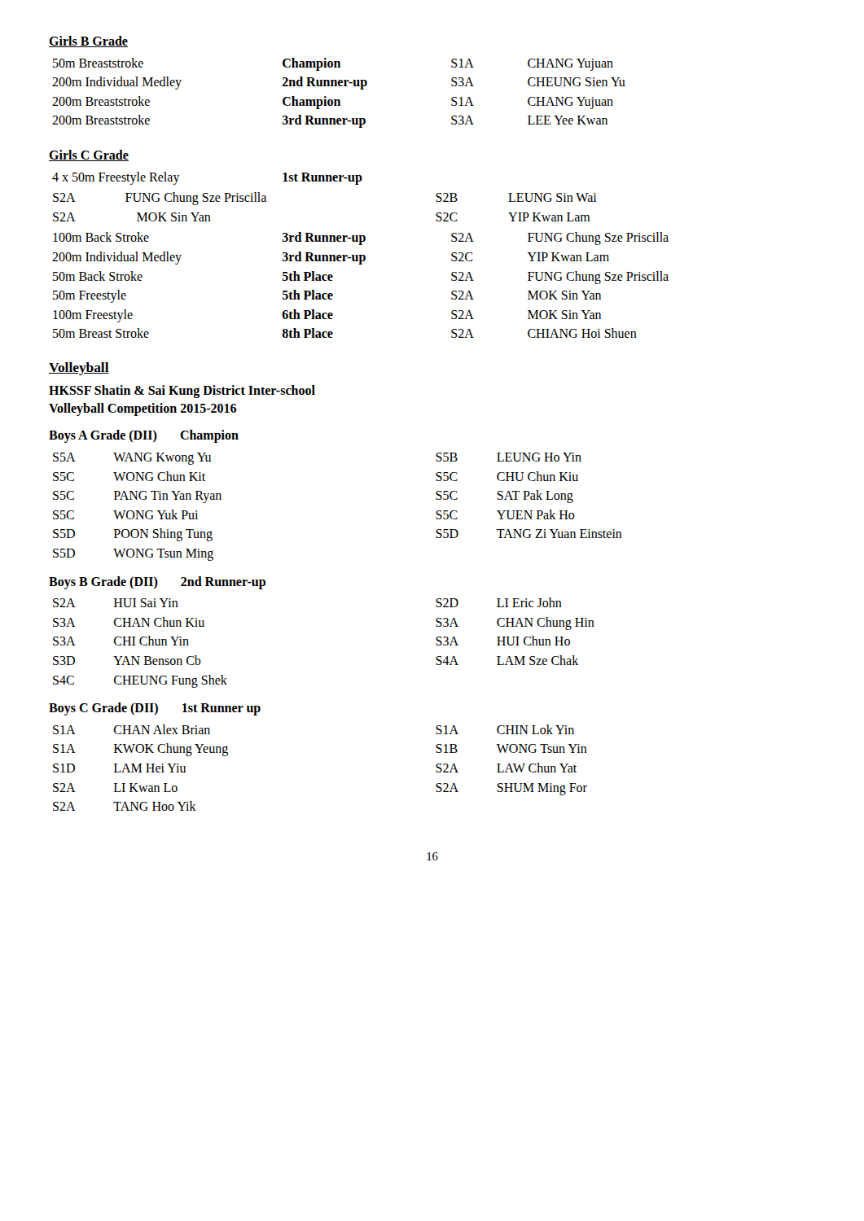Girls B Grade
| 50m Breaststroke | Champion | S1A | CHANG Yujuan |
| 200m Individual Medley | 2nd Runner-up | S3A | CHEUNG Sien Yu |
| 200m Breaststroke | Champion | S1A | CHANG Yujuan |
| 200m Breaststroke | 3rd Runner-up | S3A | LEE Yee Kwan |
Girls C Grade
| 4 x 50m Freestyle Relay | 1st Runner-up | | |
| S2A | FUNG Chung Sze Priscilla | S2B | LEUNG Sin Wai |
| S2A | MOK Sin Yan | S2C | YIP Kwan Lam |
| 100m Back Stroke | 3rd Runner-up | S2A | FUNG Chung Sze Priscilla |
| 200m Individual Medley | 3rd Runner-up | S2C | YIP Kwan Lam |
| 50m Back Stroke | 5th Place | S2A | FUNG Chung Sze Priscilla |
| 50m Freestyle | 5th Place | S2A | MOK Sin Yan |
| 100m Freestyle | 6th Place | S2A | MOK Sin Yan |
| 50m Breast Stroke | 8th Place | S2A | CHIANG Hoi Shuen |
Volleyball
HKSSF Shatin & Sai Kung District Inter-school
Volleyball Competition 2015-2016
Boys A Grade (DII) Champion
| S5A | WANG Kwong Yu | S5B | LEUNG Ho Yin |
| S5C | WONG Chun Kit | S5C | CHU Chun Kiu |
| S5C | PANG Tin Yan Ryan | S5C | SAT Pak Long |
| S5C | WONG Yuk Pui | S5C | YUEN Pak Ho |
| S5D | POON Shing Tung | S5D | TANG Zi Yuan Einstein |
| S5D | WONG Tsun Ming | | |
Boys B Grade (DII) 2nd Runner-up
| S2A | HUI Sai Yin | S2D | LI Eric John |
| S3A | CHAN Chun Kiu | S3A | CHAN Chung Hin |
| S3A | CHI Chun Yin | S3A | HUI Chun Ho |
| S3D | YAN Benson Cb | S4A | LAM Sze Chak |
| S4C | CHEUNG Fung Shek | | |
Boys C Grade (DII) 1st Runner up
| S1A | CHAN Alex Brian | S1A | CHIN Lok Yin |
| S1A | KWOK Chung Yeung | S1B | WONG Tsun Yin |
| S1D | LAM Hei Yiu | S2A | LAW Chun Yat |
| S2A | LI Kwan Lo | S2A | SHUM Ming For |
| S2A | TANG Hoo Yik | | |
16